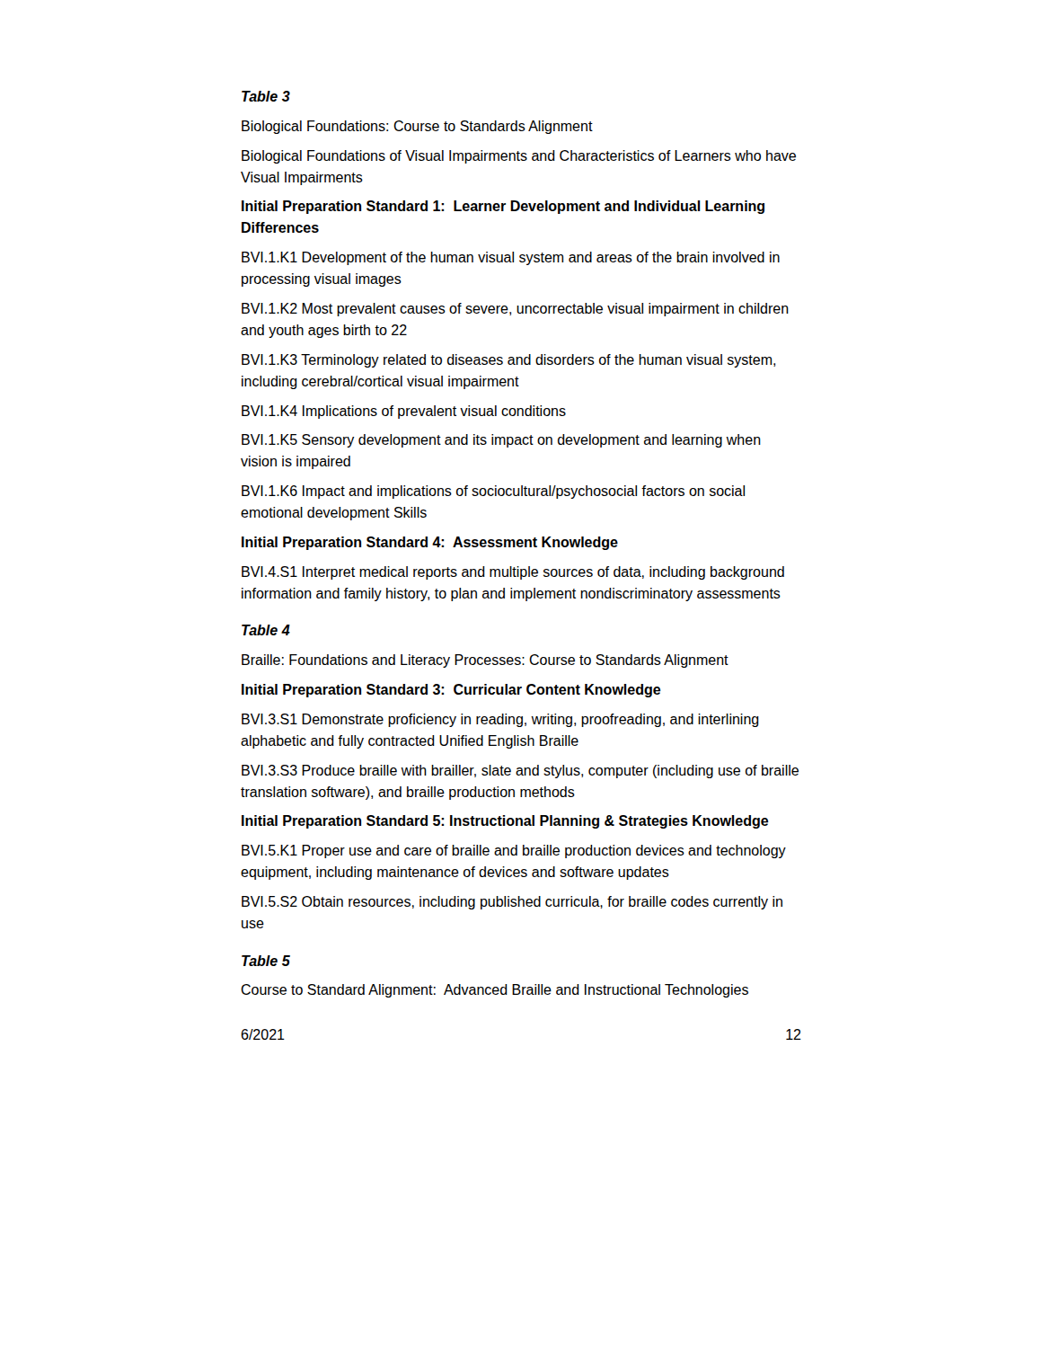Table 3
Biological Foundations: Course to Standards Alignment
Biological Foundations of Visual Impairments and Characteristics of Learners who have Visual Impairments
Initial Preparation Standard 1: Learner Development and Individual Learning Differences
BVI.1.K1 Development of the human visual system and areas of the brain involved in processing visual images
BVI.1.K2 Most prevalent causes of severe, uncorrectable visual impairment in children and youth ages birth to 22
BVI.1.K3 Terminology related to diseases and disorders of the human visual system, including cerebral/cortical visual impairment
BVI.1.K4 Implications of prevalent visual conditions
BVI.1.K5 Sensory development and its impact on development and learning when vision is impaired
BVI.1.K6 Impact and implications of sociocultural/psychosocial factors on social emotional development Skills
Initial Preparation Standard 4: Assessment Knowledge
BVI.4.S1 Interpret medical reports and multiple sources of data, including background information and family history, to plan and implement nondiscriminatory assessments
Table 4
Braille: Foundations and Literacy Processes: Course to Standards Alignment
Initial Preparation Standard 3: Curricular Content Knowledge
BVI.3.S1 Demonstrate proficiency in reading, writing, proofreading, and interlining alphabetic and fully contracted Unified English Braille
BVI.3.S3 Produce braille with brailler, slate and stylus, computer (including use of braille translation software), and braille production methods
Initial Preparation Standard 5: Instructional Planning & Strategies Knowledge
BVI.5.K1 Proper use and care of braille and braille production devices and technology equipment, including maintenance of devices and software updates
BVI.5.S2 Obtain resources, including published curricula, for braille codes currently in use
Table 5
Course to Standard Alignment: Advanced Braille and Instructional Technologies
6/2021
12